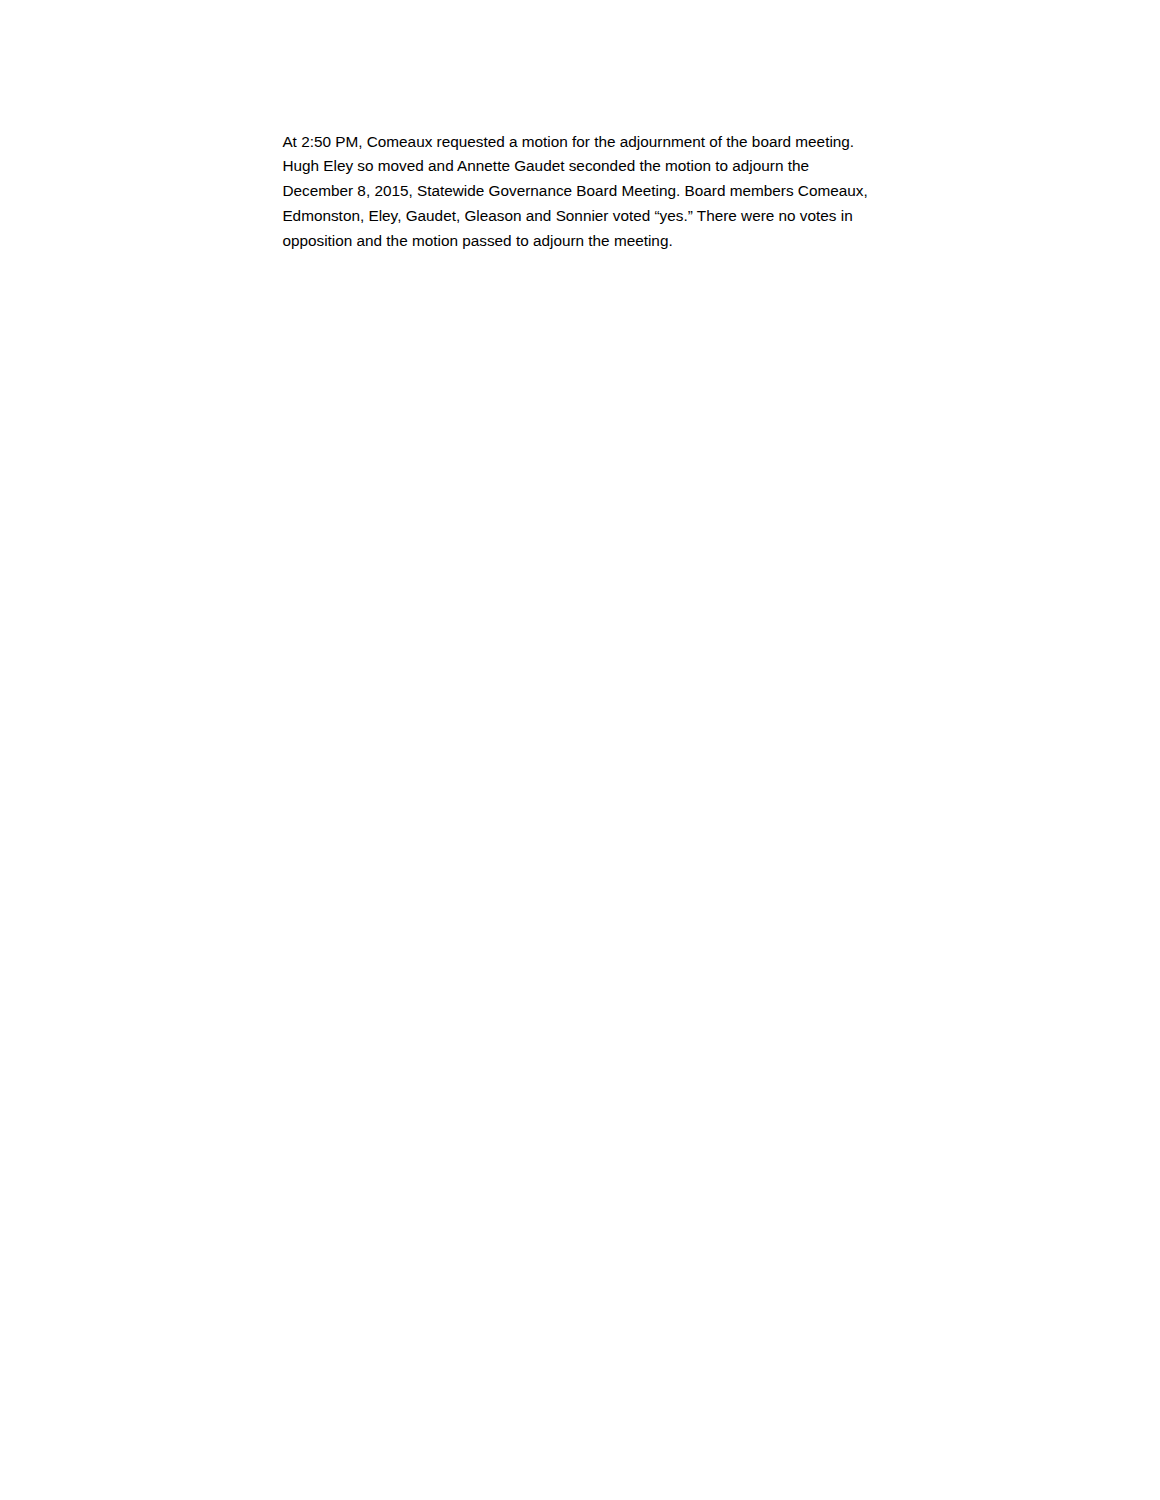At 2:50 PM, Comeaux requested a motion for the adjournment of the board meeting. Hugh Eley so moved and Annette Gaudet seconded the motion to adjourn the December 8, 2015, Statewide Governance Board Meeting. Board members Comeaux, Edmonston, Eley, Gaudet, Gleason and Sonnier voted “yes.” There were no votes in opposition and the motion passed to adjourn the meeting.